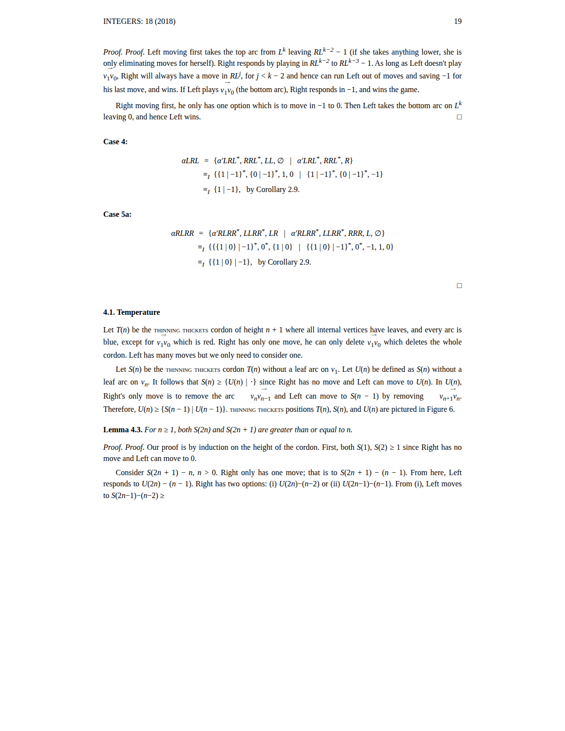INTEGERS: 18 (2018) 19
Proof. Left moving first takes the top arc from Lk leaving RLk−2 − 1 (if she takes anything lower, she is only eliminating moves for herself). Right responds by playing in RLk−2 to RLk−3 − 1. As long as Left doesn't play v1v0, Right will always have a move in RLj, for j < k − 2 and hence can run Left out of moves and saving −1 for his last move, and wins. If Left plays v1v0 (the bottom arc), Right responds in −1, and wins the game.
Right moving first, he only has one option which is to move in −1 to 0. Then Left takes the bottom arc on Lk leaving 0, and hence Left wins. □
Case 4:
| αLRL | = | { α′LRL * , RRL * , LL , ∅ / α′LRL * , RRL * , R } |
| | ≡ I | {{1 / −1} * , {0 / −1} * , 1, 0 / {1 / −1} * , {0 / −1} * , −1} |
| | ≡ I | {1 / −1}, by Corollary 2.9. |
Case 5a:
| αRLRR | = | { α′RLRR * , LLRR * , LR / α′RLRR * , LLRR * , RRR , L , ∅} |
| | ≡ I | {{{1 / 0} / −1} * , 0 * , {1 / 0} / {{1 / 0} / −1} * , 0 * , −1, 1, 0} |
| | ≡ I | {{1 / 0} / −1}, by Corollary 2.9. |
□
4.1. Temperature
Let T(n) be the thinning thickets cordon of height n + 1 where all internal vertices have leaves, and every arc is blue, except for v1v0 which is red. Right has only one move, he can only delete v1v0 which deletes the whole cordon. Left has many moves but we only need to consider one.
Let S(n) be the thinning thickets cordon T(n) without a leaf arc on v1. Let U(n) be defined as S(n) without a leaf arc on vn. It follows that S(n) ≥ {U(n) | ·} since Right has no move and Left can move to U(n). In U(n), Right's only move is to remove the arc vnvn−1 and Left can move to S(n − 1) by removing vn+1vn. Therefore, U(n) ≥ {S(n − 1) | U(n − 1)}. thinning thickets positions T(n), S(n), and U(n) are pictured in Figure 6.
Lemma 4.3. For n ≥ 1, both S(2n) and S(2n + 1) are greater than or equal to n.
Proof. Our proof is by induction on the height of the cordon. First, both S(1), S(2) ≥ 1 since Right has no move and Left can move to 0.
Consider S(2n + 1) − n, n > 0. Right only has one move; that is to S(2n + 1) − (n − 1). From here, Left responds to U(2n) − (n − 1). Right has two options: (i) U(2n)−(n−2) or (ii) U(2n−1)−(n−1). From (i), Left moves to S(2n−1)−(n−2) ≥